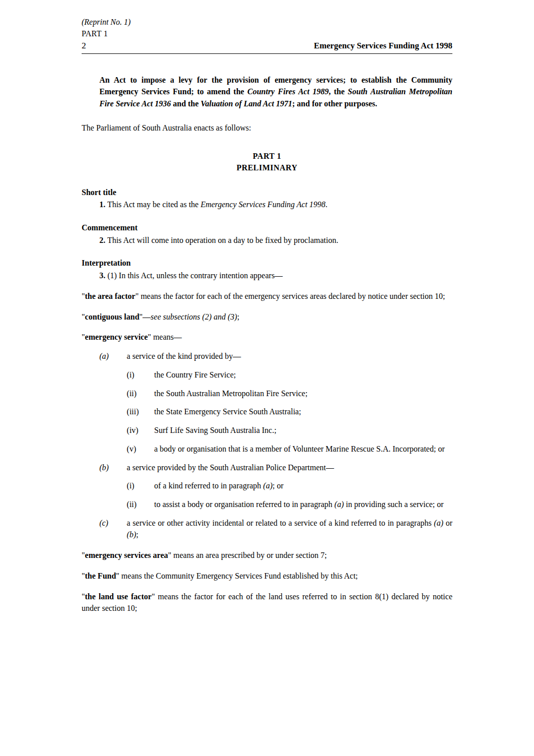(Reprint No. 1)
PART 1
2 Emergency Services Funding Act 1998
An Act to impose a levy for the provision of emergency services; to establish the Community Emergency Services Fund; to amend the Country Fires Act 1989, the South Australian Metropolitan Fire Service Act 1936 and the Valuation of Land Act 1971; and for other purposes.
The Parliament of South Australia enacts as follows:
PART 1
PRELIMINARY
Short title
1. This Act may be cited as the Emergency Services Funding Act 1998.
Commencement
2. This Act will come into operation on a day to be fixed by proclamation.
Interpretation
3. (1) In this Act, unless the contrary intention appears—
"the area factor" means the factor for each of the emergency services areas declared by notice under section 10;
"contiguous land"—see subsections (2) and (3);
"emergency service" means—
(a) a service of the kind provided by—
(i) the Country Fire Service;
(ii) the South Australian Metropolitan Fire Service;
(iii) the State Emergency Service South Australia;
(iv) Surf Life Saving South Australia Inc.;
(v) a body or organisation that is a member of Volunteer Marine Rescue S.A. Incorporated; or
(b) a service provided by the South Australian Police Department—
(i) of a kind referred to in paragraph (a); or
(ii) to assist a body or organisation referred to in paragraph (a) in providing such a service; or
(c) a service or other activity incidental or related to a service of a kind referred to in paragraphs (a) or (b);
"emergency services area" means an area prescribed by or under section 7;
"the Fund" means the Community Emergency Services Fund established by this Act;
"the land use factor" means the factor for each of the land uses referred to in section 8(1) declared by notice under section 10;